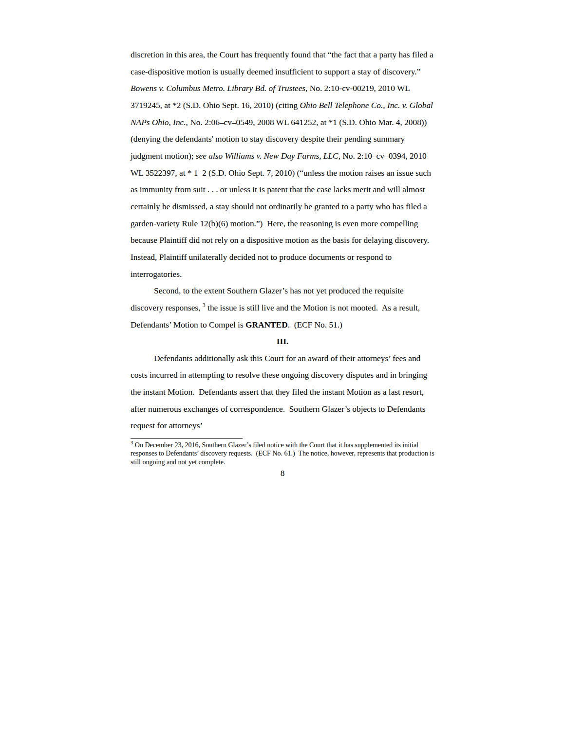discretion in this area, the Court has frequently found that “the fact that a party has filed a case-dispositive motion is usually deemed insufficient to support a stay of discovery.” Bowens v. Columbus Metro. Library Bd. of Trustees, No. 2:10-cv-00219, 2010 WL 3719245, at *2 (S.D. Ohio Sept. 16, 2010) (citing Ohio Bell Telephone Co., Inc. v. Global NAPs Ohio, Inc., No. 2:06–cv–0549, 2008 WL 641252, at *1 (S.D. Ohio Mar. 4, 2008)) (denying the defendants' motion to stay discovery despite their pending summary judgment motion); see also Williams v. New Day Farms, LLC, No. 2:10–cv–0394, 2010 WL 3522397, at * 1–2 (S.D. Ohio Sept. 7, 2010) (“unless the motion raises an issue such as immunity from suit . . . or unless it is patent that the case lacks merit and will almost certainly be dismissed, a stay should not ordinarily be granted to a party who has filed a garden-variety Rule 12(b)(6) motion.”) Here, the reasoning is even more compelling because Plaintiff did not rely on a dispositive motion as the basis for delaying discovery. Instead, Plaintiff unilaterally decided not to produce documents or respond to interrogatories.
Second, to the extent Southern Glazer’s has not yet produced the requisite discovery responses, 3 the issue is still live and the Motion is not mooted. As a result, Defendants’ Motion to Compel is GRANTED. (ECF No. 51.)
III.
Defendants additionally ask this Court for an award of their attorneys’ fees and costs incurred in attempting to resolve these ongoing discovery disputes and in bringing the instant Motion. Defendants assert that they filed the instant Motion as a last resort, after numerous exchanges of correspondence. Southern Glazer’s objects to Defendants request for attorneys’
3 On December 23, 2016, Southern Glazer’s filed notice with the Court that it has supplemented its initial responses to Defendants’ discovery requests. (ECF No. 61.) The notice, however, represents that production is still ongoing and not yet complete.
8